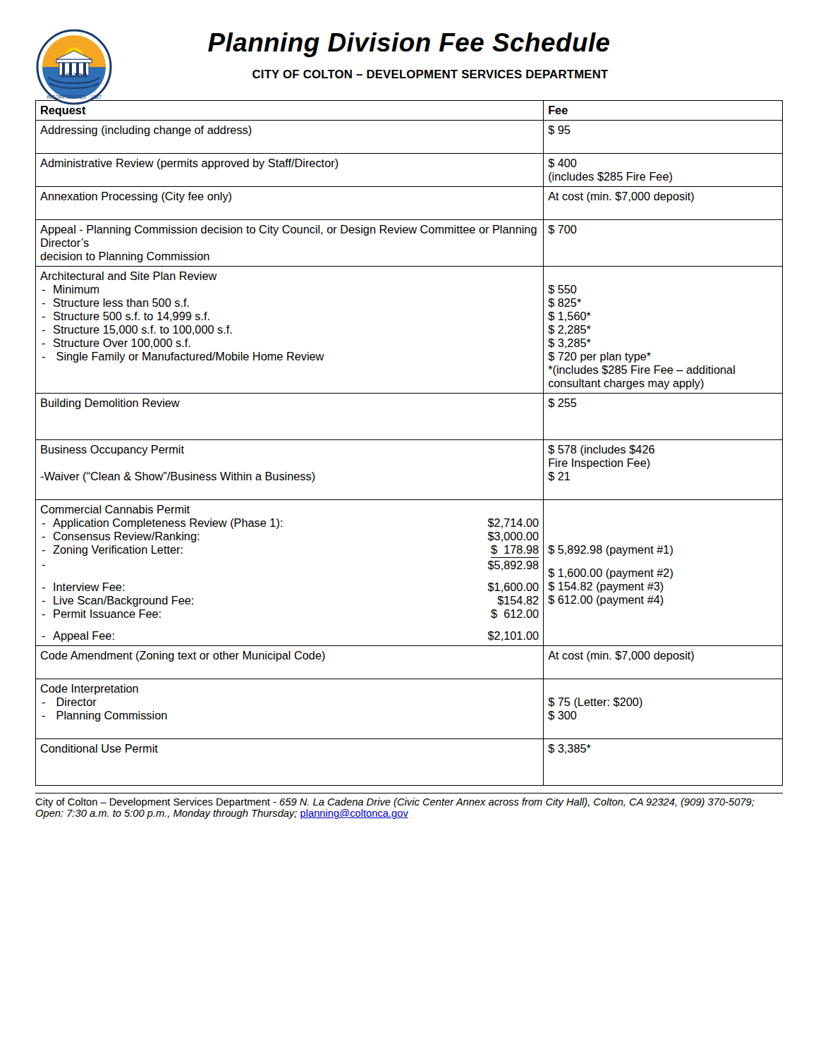INCORPORATED · 1887 COLTON
Planning Division Fee Schedule
CITY OF COLTON – DEVELOPMENT SERVICES DEPARTMENT
| Request | Fee |
| --- | --- |
| Addressing (including change of address) | $ 95 |
| Administrative Review (permits approved by Staff/Director) | $ 400 (includes $285 Fire Fee) |
| Annexation Processing (City fee only) | At cost (min. $7,000 deposit) |
| Appeal - Planning Commission decision to City Council, or Design Review Committee or Planning Director’s decision to Planning Commission | $ 700 |
| Architectural and Site Plan Review Minimum Structure less than 500 s.f. Structure 500 s.f. to 14,999 s.f. Structure 15,000 s.f. to 100,000 s.f. Structure Over 100,000 s.f. Single Family or Manufactured/Mobile Home Review | $ 550 $ 825* $ 1,560* $ 2,285* $ 3,285* $ 720 per plan type* *(includes $285 Fire Fee – additional consultant charges may apply) |
| Building Demolition Review | $ 255 |
| Business Occupancy Permit -Waiver (“Clean & Show”/Business Within a Business) | $ 578 (includes $426 Fire Inspection Fee) $ 21 |
| Commercial Cannabis Permit / Application Completeness Review (Phase 1): / $2,714.00 / / Consensus Review/Ranking: / $3,000.00 / / Zoning Verification Letter: / $ 178.98 / / / $5,892.98 / / Interview Fee: / $1,600.00 / / Live Scan/Background Fee: / $154.82 / / Permit Issuance Fee: / $ 612.00 / / Appeal Fee: / $2,101.00 / | $ 5,892.98 (payment #1) $ 1,600.00 (payment #2) $ 154.82 (payment #3) $ 612.00 (payment #4) |
| Code Amendment (Zoning text or other Municipal Code) | At cost (min. $7,000 deposit) |
| Code Interpretation Director Planning Commission | $ 75 (Letter: $200) $ 300 |
| Conditional Use Permit | $ 3,385* |
City of Colton – Development Services Department - 659 N. La Cadena Drive (Civic Center Annex across from City Hall), Colton, CA 92324, (909) 370-5079; Open: 7:30 a.m. to 5:00 p.m., Monday through Thursday; planning@coltonca.gov